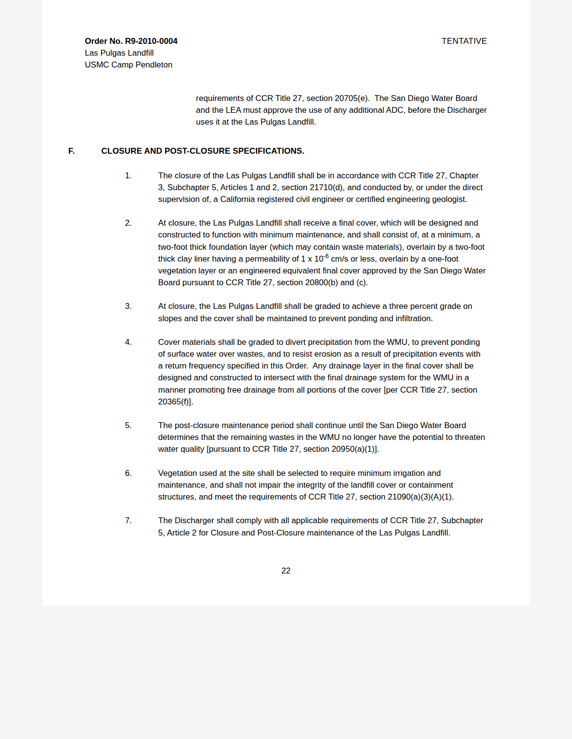Order No. R9-2010-0004
Las Pulgas Landfill
USMC Camp Pendleton
TENTATIVE
requirements of CCR Title 27, section 20705(e). The San Diego Water Board and the LEA must approve the use of any additional ADC, before the Discharger uses it at the Las Pulgas Landfill.
F. CLOSURE AND POST-CLOSURE SPECIFICATIONS.
1. The closure of the Las Pulgas Landfill shall be in accordance with CCR Title 27, Chapter 3, Subchapter 5, Articles 1 and 2, section 21710(d), and conducted by, or under the direct supervision of, a California registered civil engineer or certified engineering geologist.
2. At closure, the Las Pulgas Landfill shall receive a final cover, which will be designed and constructed to function with minimum maintenance, and shall consist of, at a minimum, a two-foot thick foundation layer (which may contain waste materials), overlain by a two-foot thick clay liner having a permeability of 1 x 10-6 cm/s or less, overlain by a one-foot vegetation layer or an engineered equivalent final cover approved by the San Diego Water Board pursuant to CCR Title 27, section 20800(b) and (c).
3. At closure, the Las Pulgas Landfill shall be graded to achieve a three percent grade on slopes and the cover shall be maintained to prevent ponding and infiltration.
4. Cover materials shall be graded to divert precipitation from the WMU, to prevent ponding of surface water over wastes, and to resist erosion as a result of precipitation events with a return frequency specified in this Order. Any drainage layer in the final cover shall be designed and constructed to intersect with the final drainage system for the WMU in a manner promoting free drainage from all portions of the cover [per CCR Title 27, section 20365(f)].
5. The post-closure maintenance period shall continue until the San Diego Water Board determines that the remaining wastes in the WMU no longer have the potential to threaten water quality [pursuant to CCR Title 27, section 20950(a)(1)].
6. Vegetation used at the site shall be selected to require minimum irrigation and maintenance, and shall not impair the integrity of the landfill cover or containment structures, and meet the requirements of CCR Title 27, section 21090(a)(3)(A)(1).
7. The Discharger shall comply with all applicable requirements of CCR Title 27, Subchapter 5, Article 2 for Closure and Post-Closure maintenance of the Las Pulgas Landfill.
22